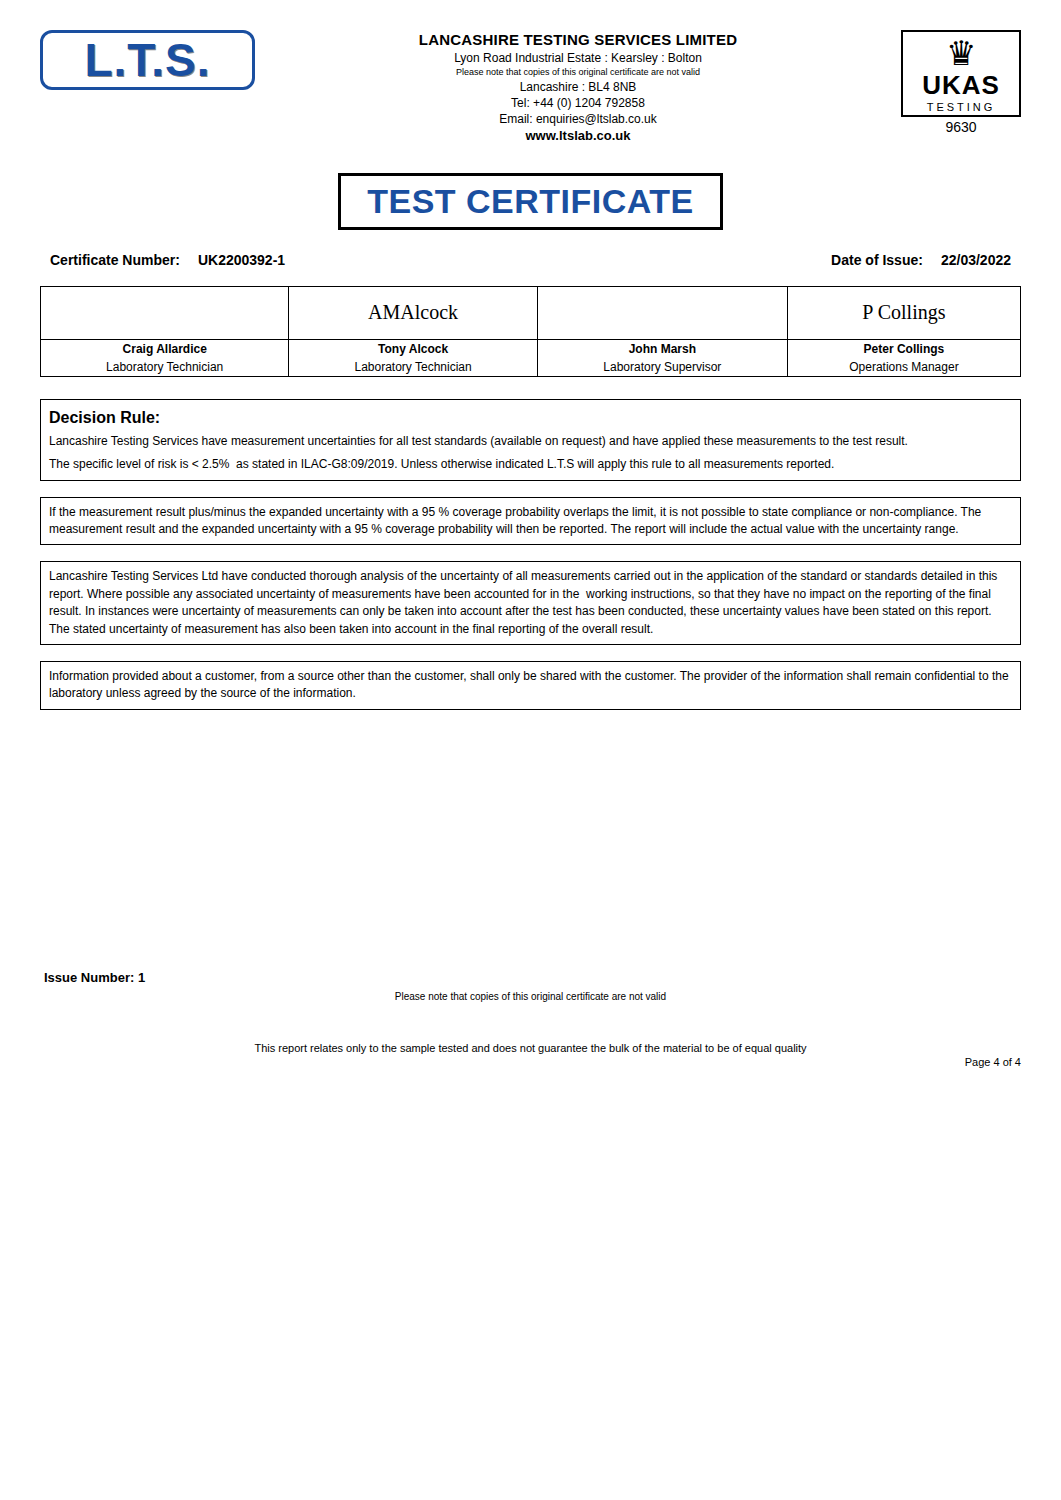L.T.S.
LANCASHIRE TESTING SERVICES LIMITED
Lyon Road Industrial Estate : Kearsley : Bolton
Please note that copies of this original certificate are not valid
Lancashire : BL4 8NB
Tel: +44 (0) 1204 792858
Email: enquiries@ltslab.co.uk
www.ltslab.co.uk
♛
UKAS
TESTING
9630
TEST CERTIFICATE
Certificate Number: UK2200392-1
Date of Issue: 22/03/2022
| | AMAlcock | | P Collings |
| Craig Allardice | Tony Alcock | John Marsh | Peter Collings |
| Laboratory Technician | Laboratory Technician | Laboratory Supervisor | Operations Manager |
Decision Rule:
Lancashire Testing Services have measurement uncertainties for all test standards (available on request) and have applied these measurements to the test result.
The specific level of risk is < 2.5% as stated in ILAC-G8:09/2019. Unless otherwise indicated L.T.S will apply this rule to all measurements reported.
If the measurement result plus/minus the expanded uncertainty with a 95 % coverage probability overlaps the limit, it is not possible to state compliance or non-compliance. The measurement result and the expanded uncertainty with a 95 % coverage probability will then be reported. The report will include the actual value with the uncertainty range.
Lancashire Testing Services Ltd have conducted thorough analysis of the uncertainty of all measurements carried out in the application of the standard or standards detailed in this report. Where possible any associated uncertainty of measurements have been accounted for in the working instructions, so that they have no impact on the reporting of the final result. In instances were uncertainty of measurements can only be taken into account after the test has been conducted, these uncertainty values have been stated on this report. The stated uncertainty of measurement has also been taken into account in the final reporting of the overall result.
Information provided about a customer, from a source other than the customer, shall only be shared with the customer. The provider of the information shall remain confidential to the laboratory unless agreed by the source of the information.
Issue Number: 1
Please note that copies of this original certificate are not valid
This report relates only to the sample tested and does not guarantee the bulk of the material to be of equal quality
Page 4 of 4